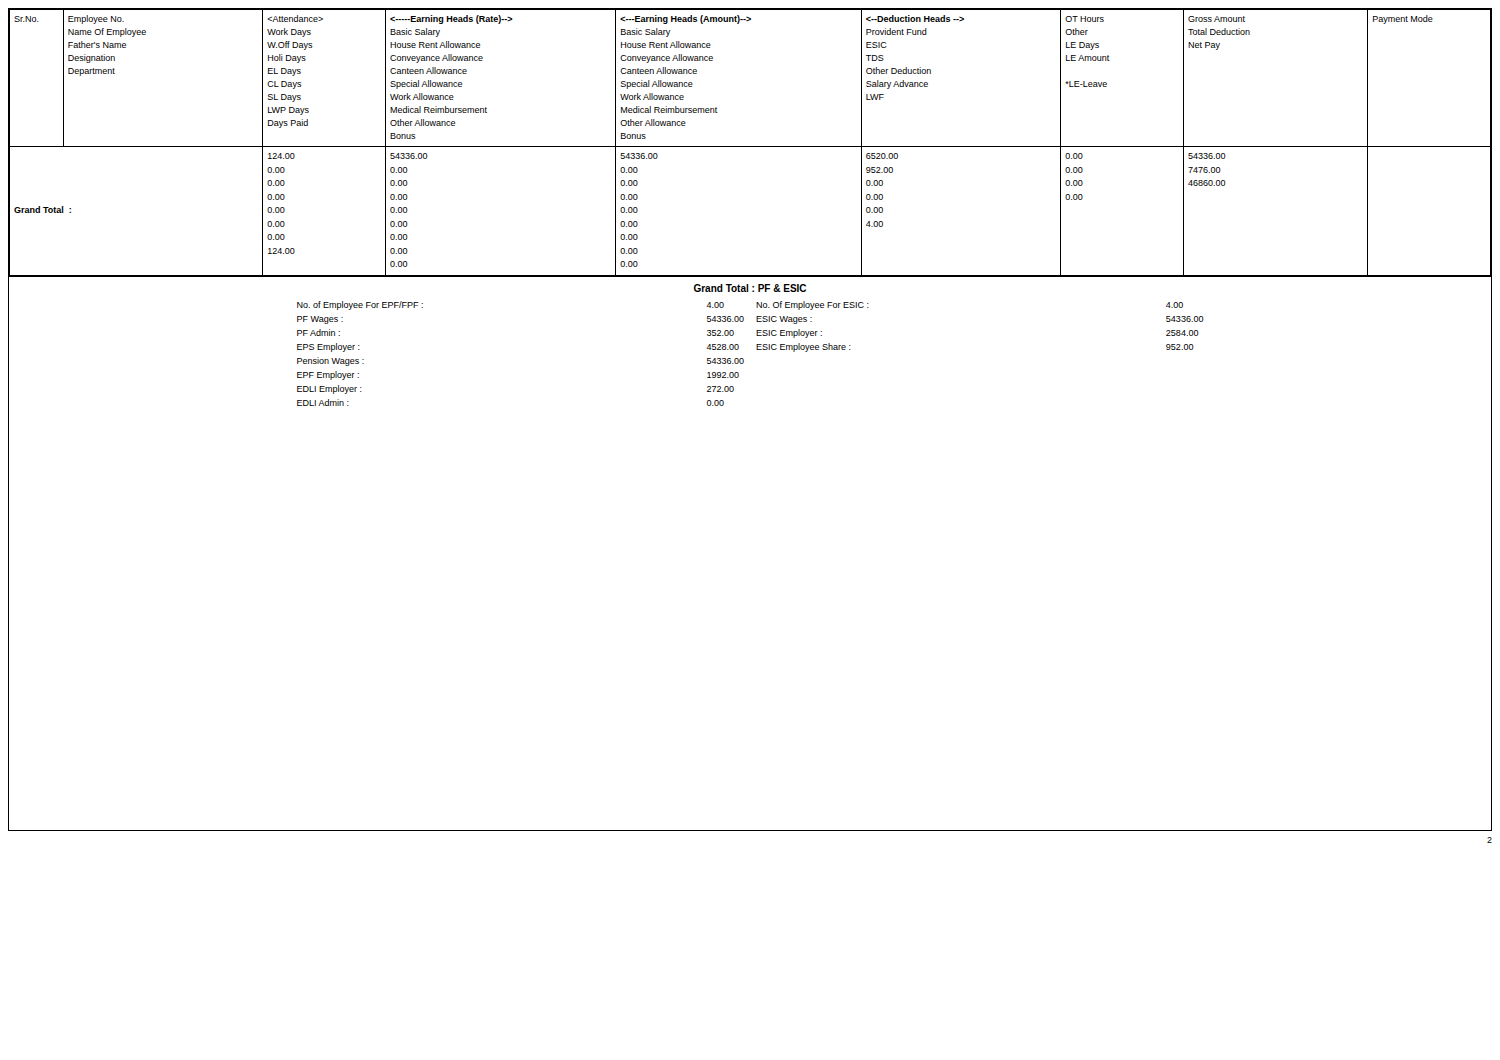| Sr.No. | Employee No. Name Of Employee Father's Name Designation Department | <Attendance> Work Days W.Off Days Holi Days EL Days CL Days SL Days LWP Days Days Paid | <-----Earning Heads (Rate)--> Basic Salary House Rent Allowance Conveyance Allowance Canteen Allowance Special Allowance Work Allowance Medical Reimbursement Other Allowance Bonus | <---Earning Heads (Amount)--> Basic Salary House Rent Allowance Conveyance Allowance Canteen Allowance Special Allowance Work Allowance Medical Reimbursement Other Allowance Bonus | <--Deduction Heads --> Provident Fund ESIC TDS Other Deduction Salary Advance LWF | OT Hours Other LE Days LE Amount *LE-Leave | Gross Amount Total Deduction Net Pay | Payment Mode |
| --- | --- | --- | --- | --- | --- | --- | --- | --- |
| Grand Total : | 124.00 0.00 0.00 0.00 0.00 0.00 0.00 124.00 | 54336.00 0.00 0.00 0.00 0.00 0.00 0.00 0.00 0.00 | 54336.00 0.00 0.00 0.00 0.00 0.00 0.00 0.00 0.00 | 6520.00 952.00 0.00 0.00 0.00 4.00 | 0.00 0.00 0.00 0.00 | 54336.00 7476.00 46860.00 | |
Grand Total : PF & ESIC
| No. of Employee For EPF/FPF : | 4.00 | No. Of Employee For ESIC : | 4.00 |
| PF Wages : | 54336.00 | ESIC Wages : | 54336.00 |
| PF Admin : | 352.00 | ESIC Employer : | 2584.00 |
| EPS Employer : | 4528.00 | ESIC Employee Share : | 952.00 |
| Pension Wages : | 54336.00 | | |
| EPF Employer : | 1992.00 | | |
| EDLI Employer : | 272.00 | | |
| EDLI Admin : | 0.00 | | |
2